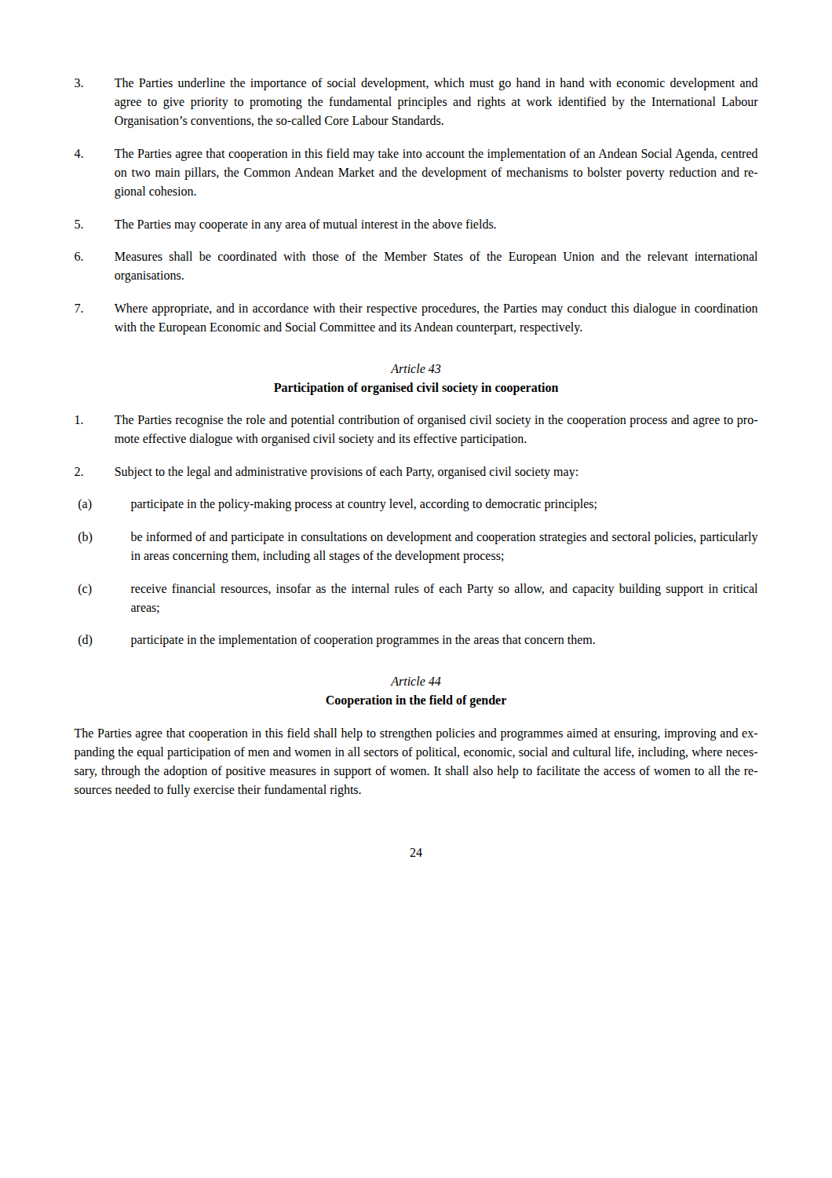3.
The Parties underline the importance of social development, which must go hand in hand with economic development and agree to give priority to promoting the fundamental principles and rights at work identified by the International Labour Organisation’s conventions, the so-called Core Labour Standards.
4.
The Parties agree that cooperation in this field may take into account the implementation of an Andean Social Agenda, centred on two main pillars, the Common Andean Market and the development of mechanisms to bolster poverty reduction and regional cohesion.
5.
The Parties may cooperate in any area of mutual interest in the above fields.
6.
Measures shall be coordinated with those of the Member States of the European Union and the relevant international organisations.
7.
Where appropriate, and in accordance with their respective procedures, the Parties may conduct this dialogue in coordination with the European Economic and Social Committee and its Andean counterpart, respectively.
Article 43 Participation of organised civil society in cooperation
1.
The Parties recognise the role and potential contribution of organised civil society in the cooperation process and agree to promote effective dialogue with organised civil society and its effective participation.
2.
Subject to the legal and administrative provisions of each Party, organised civil society may:
(a)
participate in the policy-making process at country level, according to democratic principles;
(b)
be informed of and participate in consultations on development and cooperation strategies and sectoral policies, particularly in areas concerning them, including all stages of the development process;
(c)
receive financial resources, insofar as the internal rules of each Party so allow, and capacity building support in critical areas;
(d)
participate in the implementation of cooperation programmes in the areas that concern them.
Article 44 Cooperation in the field of gender
The Parties agree that cooperation in this field shall help to strengthen policies and programmes aimed at ensuring, improving and expanding the equal participation of men and women in all sectors of political, economic, social and cultural life, including, where necessary, through the adoption of positive measures in support of women. It shall also help to facilitate the access of women to all the resources needed to fully exercise their fundamental rights.
24